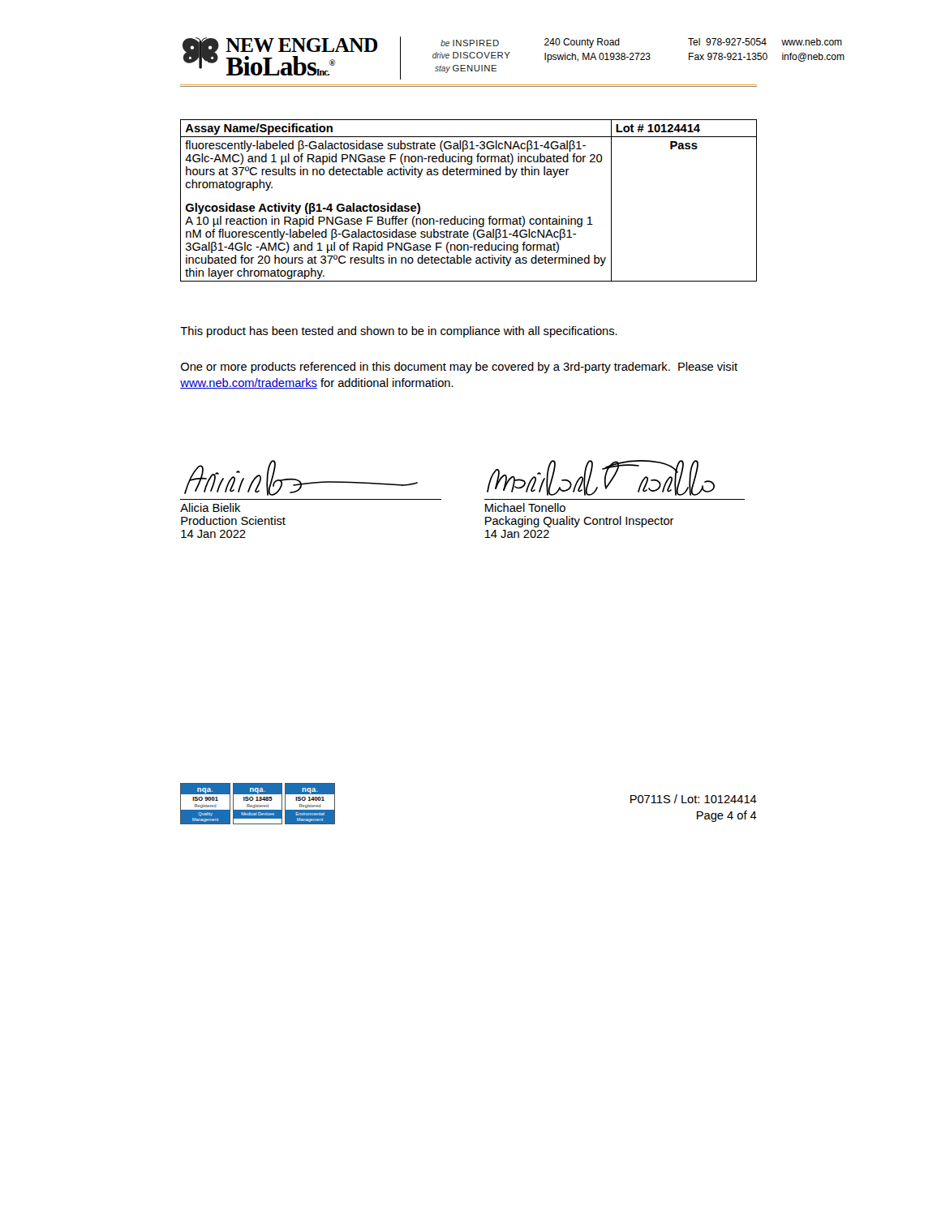NEW ENGLAND BioLabsInc.®
be INSPIRED
drive DISCOVERY
stay GENUINE
240 County Road
Ipswich, MA 01938-2723
Tel 978-927-5054
Fax 978-921-1350
www.neb.com
info@neb.com
| Assay Name/Specification | Lot # 10124414 |
| --- | --- |
| fluorescently-labeled β-Galactosidase substrate (Galβ1-3GlcNAcβ1-4Galβ1-4Glc-AMC) and 1 µl of Rapid PNGase F (non-reducing format) incubated for 20 hours at 37ºC results in no detectable activity as determined by thin layer chromatography. Glycosidase Activity (β1-4 Galactosidase) A 10 µl reaction in Rapid PNGase F Buffer (non-reducing format) containing 1 nM of fluorescently-labeled β-Galactosidase substrate (Galβ1-4GlcNAcβ1-3Galβ1-4Glc -AMC) and 1 µl of Rapid PNGase F (non-reducing format) incubated for 20 hours at 37ºC results in no detectable activity as determined by thin layer chromatography. | Pass |
This product has been tested and shown to be in compliance with all specifications.
One or more products referenced in this document may be covered by a 3rd-party trademark. Please visit www.neb.com/trademarks for additional information.
Alicia Bielik
Production Scientist
14 Jan 2022
Michael Tonello
Packaging Quality Control Inspector
14 Jan 2022
nqa.
ISO 9001
Registered
Quality
Management
nqa.
ISO 13485
Registered
Medical Devices
nqa.
ISO 14001
Registered
Environmental
Management
P0711S / Lot: 10124414
Page 4 of 4